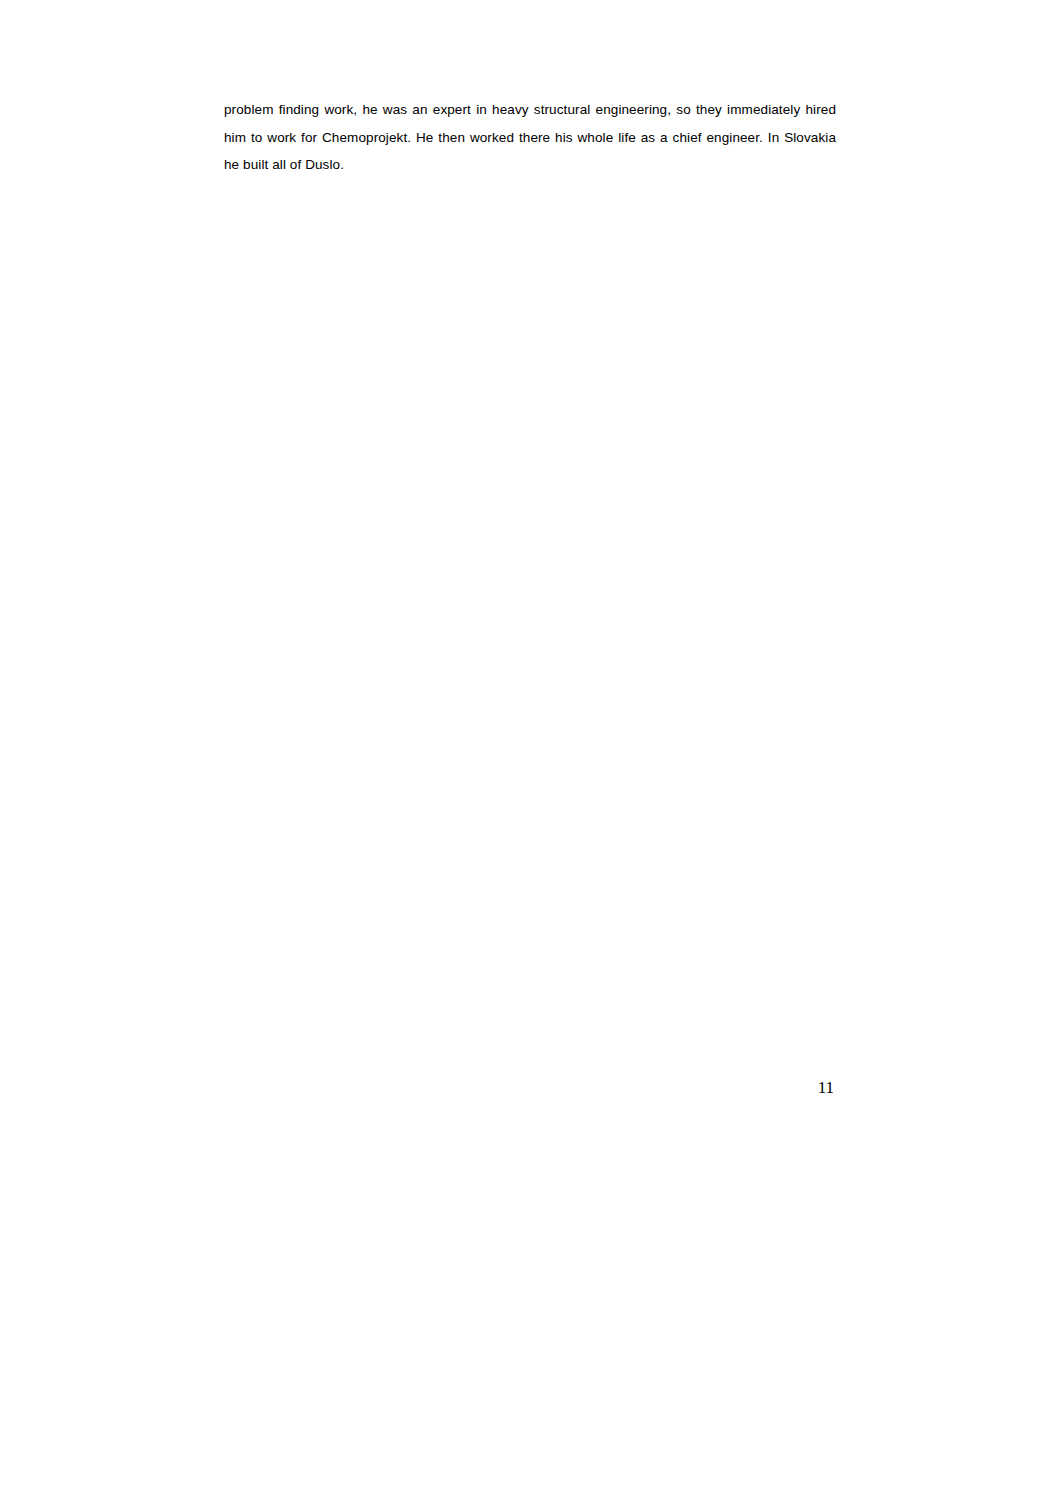problem finding work, he was an expert in heavy structural engineering, so they immediately hired him to work for Chemoprojekt. He then worked there his whole life as a chief engineer. In Slovakia he built all of Duslo.
11